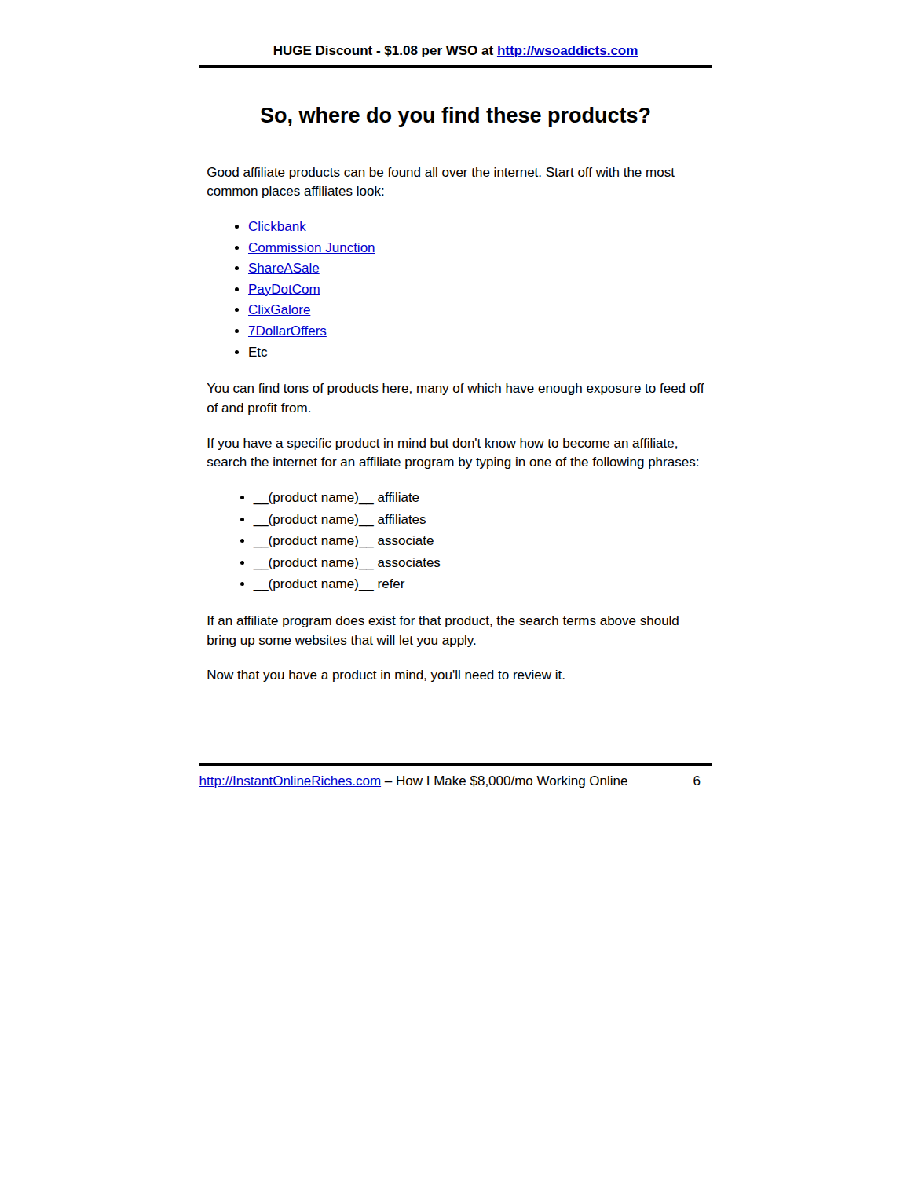HUGE Discount - $1.08 per WSO at http://wsoaddicts.com
So, where do you find these products?
Good affiliate products can be found all over the internet. Start off with the most common places affiliates look:
Clickbank
Commission Junction
ShareASale
PayDotCom
ClixGalore
7DollarOffers
Etc
You can find tons of products here, many of which have enough exposure to feed off of and profit from.
If you have a specific product in mind but don't know how to become an affiliate, search the internet for an affiliate program by typing in one of the following phrases:
__(product name)__ affiliate
__(product name)__ affiliates
__(product name)__ associate
__(product name)__ associates
__(product name)__ refer
If an affiliate program does exist for that product, the search terms above should bring up some websites that will let you apply.
Now that you have a product in mind, you'll need to review it.
http://InstantOnlineRiches.com – How I Make $8,000/mo Working Online 6